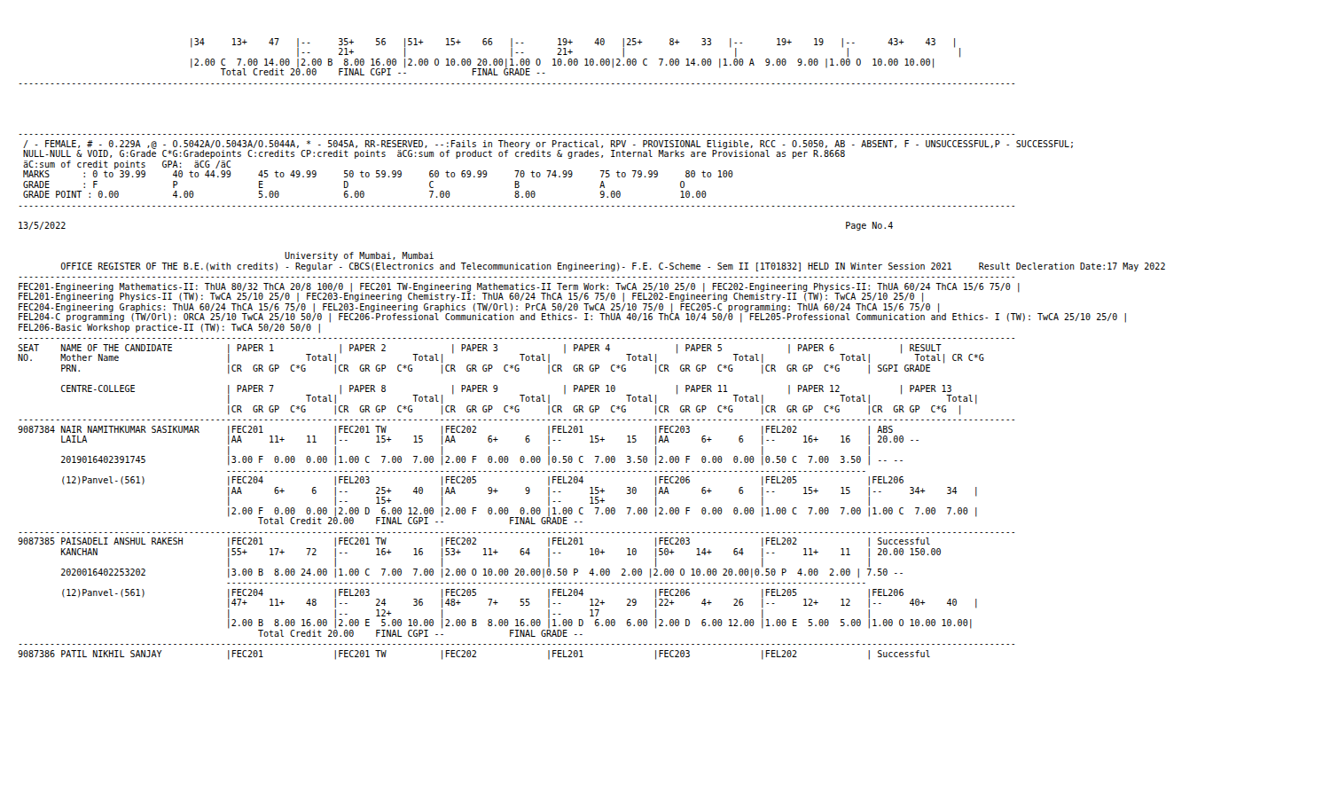|34     13+    47   |--     35+    56   |51+    15+    66   |--      19+    40   |25+     8+    33   |--      19+    19   |--      43+    43   |
                                                    |--     21+         |                   |--      21+         |                    |                    |                    |
                                |2.00 C  7.00 14.00 |2.00 B  8.00 16.00 |2.00 O 10.00 20.00|1.00 O  10.00 10.00|2.00 C  7.00 14.00 |1.00 A  9.00  9.00 |1.00 O  10.00 10.00|
                                      Total Credit 20.00    FINAL CGPI --            FINAL GRADE --
-------------------------------------------------------------------------------------------------------------------------------------------------------------------------------------------




-------------------------------------------------------------------------------------------------------------------------------------------------------------------------------------------
 / - FEMALE, # - 0.229A ,@ - O.5042A/O.5043A/O.5044A, * - 5045A, RR-RESERVED, --:Fails in Theory or Practical, RPV - PROVISIONAL Eligible, RCC - O.5050, AB - ABSENT, F - UNSUCCESSFUL,P - SUCCESSFUL;
 NULL-NULL & VOID, G:Grade C*G:Gradepoints C:credits CP:credit points  äCG:sum of product of credits & grades, Internal Marks are Provisional as per R.8668
 äC:sum of credit points   GPA:  äCG /äC
 MARKS      : 0 to 39.99     40 to 44.99     45 to 49.99     50 to 59.99     60 to 69.99     70 to 74.99     75 to 79.99     80 to 100
 GRADE      : F              P               E               D               C               B               A              O
 GRADE POINT : 0.00          4.00            5.00            6.00            7.00            8.00            9.00           10.00
-------------------------------------------------------------------------------------------------------------------------------------------------------------------------------------------

13/5/2022                                                                                                                                                  Page No.4


                                                  University of Mumbai, Mumbai
        OFFICE REGISTER OF THE B.E.(with credits) - Regular - CBCS(Electronics and Telecommunication Engineering)- F.E. C-Scheme - Sem II [1T01832] HELD IN Winter Session 2021     Result Decleration Date:17 May 2022
-------------------------------------------------------------------------------------------------------------------------------------------------------------------------------------------
FEC201-Engineering Mathematics-II: ThUA 80/32 ThCA 20/8 100/0 | FEC201 TW-Engineering Mathematics-II Term Work: TwCA 25/10 25/0 | FEC202-Engineering Physics-II: ThUA 60/24 ThCA 15/6 75/0 |
FEL201-Engineering Physics-II (TW): TwCA 25/10 25/0 | FEC203-Engineering Chemistry-II: ThUA 60/24 ThCA 15/6 75/0 | FEL202-Engineering Chemistry-II (TW): TwCA 25/10 25/0 |
FEC204-Engineering Graphics: ThUA 60/24 ThCA 15/6 75/0 | FEL203-Engineering Graphics (TW/Orl): PrCA 50/20 TwCA 25/10 75/0 | FEC205-C programming: ThUA 60/24 ThCA 15/6 75/0 |
FEL204-C programming (TW/Orl): ORCA 25/10 TwCA 25/10 50/0 | FEC206-Professional Communication and Ethics- I: ThUA 40/16 ThCA 10/4 50/0 | FEL205-Professional Communication and Ethics- I (TW): TwCA 25/10 25/0 |
FEL206-Basic Workshop practice-II (TW): TwCA 50/20 50/0 |
-------------------------------------------------------------------------------------------------------------------------------------------------------------------------------------------
SEAT    NAME OF THE CANDIDATE          | PAPER 1            | PAPER 2            | PAPER 3            | PAPER 4            | PAPER 5            | PAPER 6            | RESULT
NO.     Mother Name                    |              Total|              Total|              Total|              Total|              Total|              Total|        Total| CR C*G
        PRN.                           |CR  GR GP  C*G     |CR  GR GP  C*G     |CR  GR GP  C*G     |CR  GR GP  C*G     |CR  GR GP  C*G     |CR  GR GP  C*G     | SGPI GRADE

        CENTRE-COLLEGE                 | PAPER 7            | PAPER 8            | PAPER 9            | PAPER 10           | PAPER 11           | PAPER 12           | PAPER 13
                                       |              Total|              Total|              Total|              Total|              Total|              Total|              Total|
                                       |CR  GR GP  C*G     |CR  GR GP  C*G     |CR  GR GP  C*G     |CR  GR GP  C*G     |CR  GR GP  C*G     |CR  GR GP  C*G     |CR  GR GP  C*G  |
-------------------------------------------------------------------------------------------------------------------------------------------------------------------------------------------
9087384 NAIR NAMITHKUMAR SASIKUMAR     |FEC201             |FEC201 TW          |FEC202             |FEL201             |FEC203             |FEL202             | ABS
        LAILA                          |AA     11+    11   |--     15+    15   |AA      6+     6   |--     15+    15   |AA      6+     6   |--     16+    16   | 20.00 --
                                       |                   |                   |                   |                   |                   |                   |
        2019016402391745               |3.00 F  0.00  0.00 |1.00 C  7.00  7.00 |2.00 F  0.00  0.00 |0.50 C  7.00  3.50 |2.00 F  0.00  0.00 |0.50 C  7.00  3.50 | -- --
                                       ------------------------------------------------------------------------------------------------------------------------
        (12)Panvel-(561)               |FEC204             |FEL203             |FEC205             |FEL204             |FEC206             |FEL205             |FEL206
                                       |AA      6+     6   |--     25+    40   |AA      9+     9   |--     15+    30   |AA      6+     6   |--     15+    15   |--     34+    34   |
                                       |                   |--     15+         |                   |--     15+         |                   |                   |
                                       |2.00 F  0.00  0.00 |2.00 D  6.00 12.00 |2.00 F  0.00  0.00 |1.00 C  7.00  7.00 |2.00 F  0.00  0.00 |1.00 C  7.00  7.00 |1.00 C  7.00  7.00 |
                                             Total Credit 20.00    FINAL CGPI --            FINAL GRADE --
-------------------------------------------------------------------------------------------------------------------------------------------------------------------------------------------
9087385 PAISADELI ANSHUL RAKESH        |FEC201             |FEC201 TW          |FEC202             |FEL201             |FEC203             |FEL202             | Successful
        KANCHAN                        |55+    17+    72   |--     16+    16   |53+    11+    64   |--     10+    10   |50+    14+    64   |--     11+    11   | 20.00 150.00
                                       |                   |                   |                   |                   |                   |                   |
        2020016402253202               |3.00 B  8.00 24.00 |1.00 C  7.00  7.00 |2.00 O 10.00 20.00|0.50 P  4.00  2.00 |2.00 O 10.00 20.00|0.50 P  4.00  2.00 | 7.50 --
                                       ------------------------------------------------------------------------------------------------------------------------
        (12)Panvel-(561)               |FEC204             |FEL203             |FEC205             |FEL204             |FEC206             |FEL205             |FEL206
                                       |47+    11+    48   |--     24     36   |48+     7+    55   |--     12+    29   |22+     4+    26   |--     12+    12   |--     40+    40   |
                                       |                   |--     12+         |                   |--     17          |                   |                   |
                                       |2.00 B  8.00 16.00 |2.00 E  5.00 10.00 |2.00 B  8.00 16.00 |1.00 D  6.00  6.00 |2.00 D  6.00 12.00 |1.00 E  5.00  5.00 |1.00 O 10.00 10.00|
                                             Total Credit 20.00    FINAL CGPI --            FINAL GRADE --
-------------------------------------------------------------------------------------------------------------------------------------------------------------------------------------------
9087386 PATIL NIKHIL SANJAY            |FEC201             |FEC201 TW          |FEC202             |FEL201             |FEC203             |FEL202             | Successful